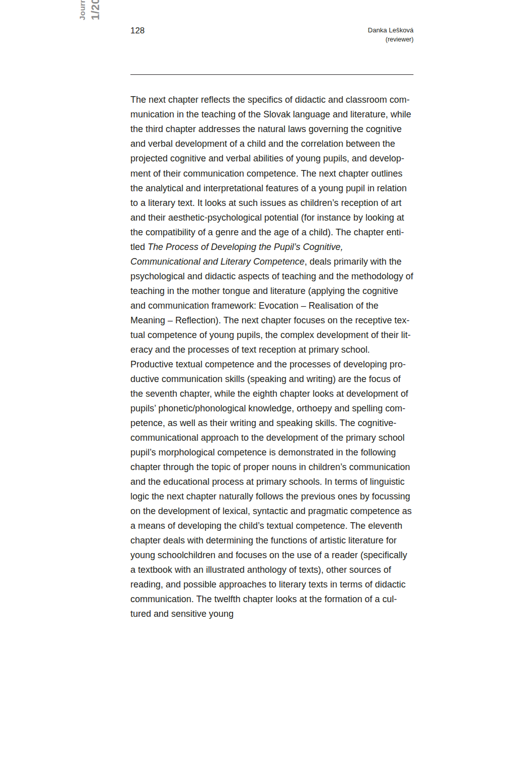Journal of Preschool and Elementary School Education
1/2012 (1)
128
Danka Lešková
(reviewer)
The next chapter reflects the specifics of didactic and classroom communication in the teaching of the Slovak language and literature, while the third chapter addresses the natural laws governing the cognitive and verbal development of a child and the correlation between the projected cognitive and verbal abilities of young pupils, and development of their communication competence. The next chapter outlines the analytical and interpretational features of a young pupil in relation to a literary text. It looks at such issues as children’s reception of art and their aesthetic-psychological potential (for instance by looking at the compatibility of a genre and the age of a child). The chapter entitled The Process of Developing the Pupil’s Cognitive, Communicational and Literary Competence, deals primarily with the psychological and didactic aspects of teaching and the methodology of teaching in the mother tongue and literature (applying the cognitive and communication framework: Evocation – Realisation of the Meaning – Reflection). The next chapter focuses on the receptive textual competence of young pupils, the complex development of their literacy and the processes of text reception at primary school. Productive textual competence and the processes of developing productive communication skills (speaking and writing) are the focus of the seventh chapter, while the eighth chapter looks at development of pupils’ phonetic/phonological knowledge, orthoepy and spelling competence, as well as their writing and speaking skills. The cognitive-communicational approach to the development of the primary school pupil’s morphological competence is demonstrated in the following chapter through the topic of proper nouns in children’s communication and the educational process at primary schools. In terms of linguistic logic the next chapter naturally follows the previous ones by focussing on the development of lexical, syntactic and pragmatic competence as a means of developing the child’s textual competence. The eleventh chapter deals with determining the functions of artistic literature for young schoolchildren and focuses on the use of a reader (specifically a textbook with an illustrated anthology of texts), other sources of reading, and possible approaches to literary texts in terms of didactic communication. The twelfth chapter looks at the formation of a cultured and sensitive young